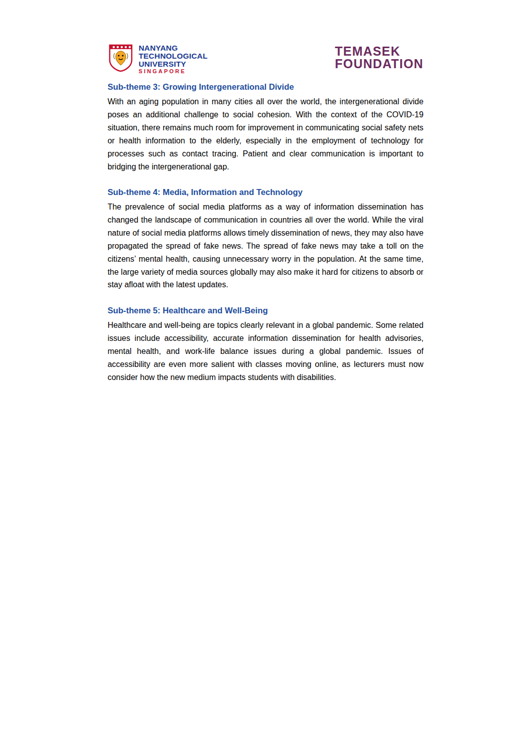NANYANG TECHNOLOGICAL UNIVERSITY SINGAPORE
TEMASEK FOUNDATION
Sub-theme 3: Growing Intergenerational Divide
With an aging population in many cities all over the world, the intergenerational divide poses an additional challenge to social cohesion. With the context of the COVID-19 situation, there remains much room for improvement in communicating social safety nets or health information to the elderly, especially in the employment of technology for processes such as contact tracing. Patient and clear communication is important to bridging the intergenerational gap.
Sub-theme 4: Media, Information and Technology
The prevalence of social media platforms as a way of information dissemination has changed the landscape of communication in countries all over the world. While the viral nature of social media platforms allows timely dissemination of news, they may also have propagated the spread of fake news. The spread of fake news may take a toll on the citizens’ mental health, causing unnecessary worry in the population. At the same time, the large variety of media sources globally may also make it hard for citizens to absorb or stay afloat with the latest updates.
Sub-theme 5: Healthcare and Well-Being
Healthcare and well-being are topics clearly relevant in a global pandemic. Some related issues include accessibility, accurate information dissemination for health advisories, mental health, and work-life balance issues during a global pandemic. Issues of accessibility are even more salient with classes moving online, as lecturers must now consider how the new medium impacts students with disabilities.